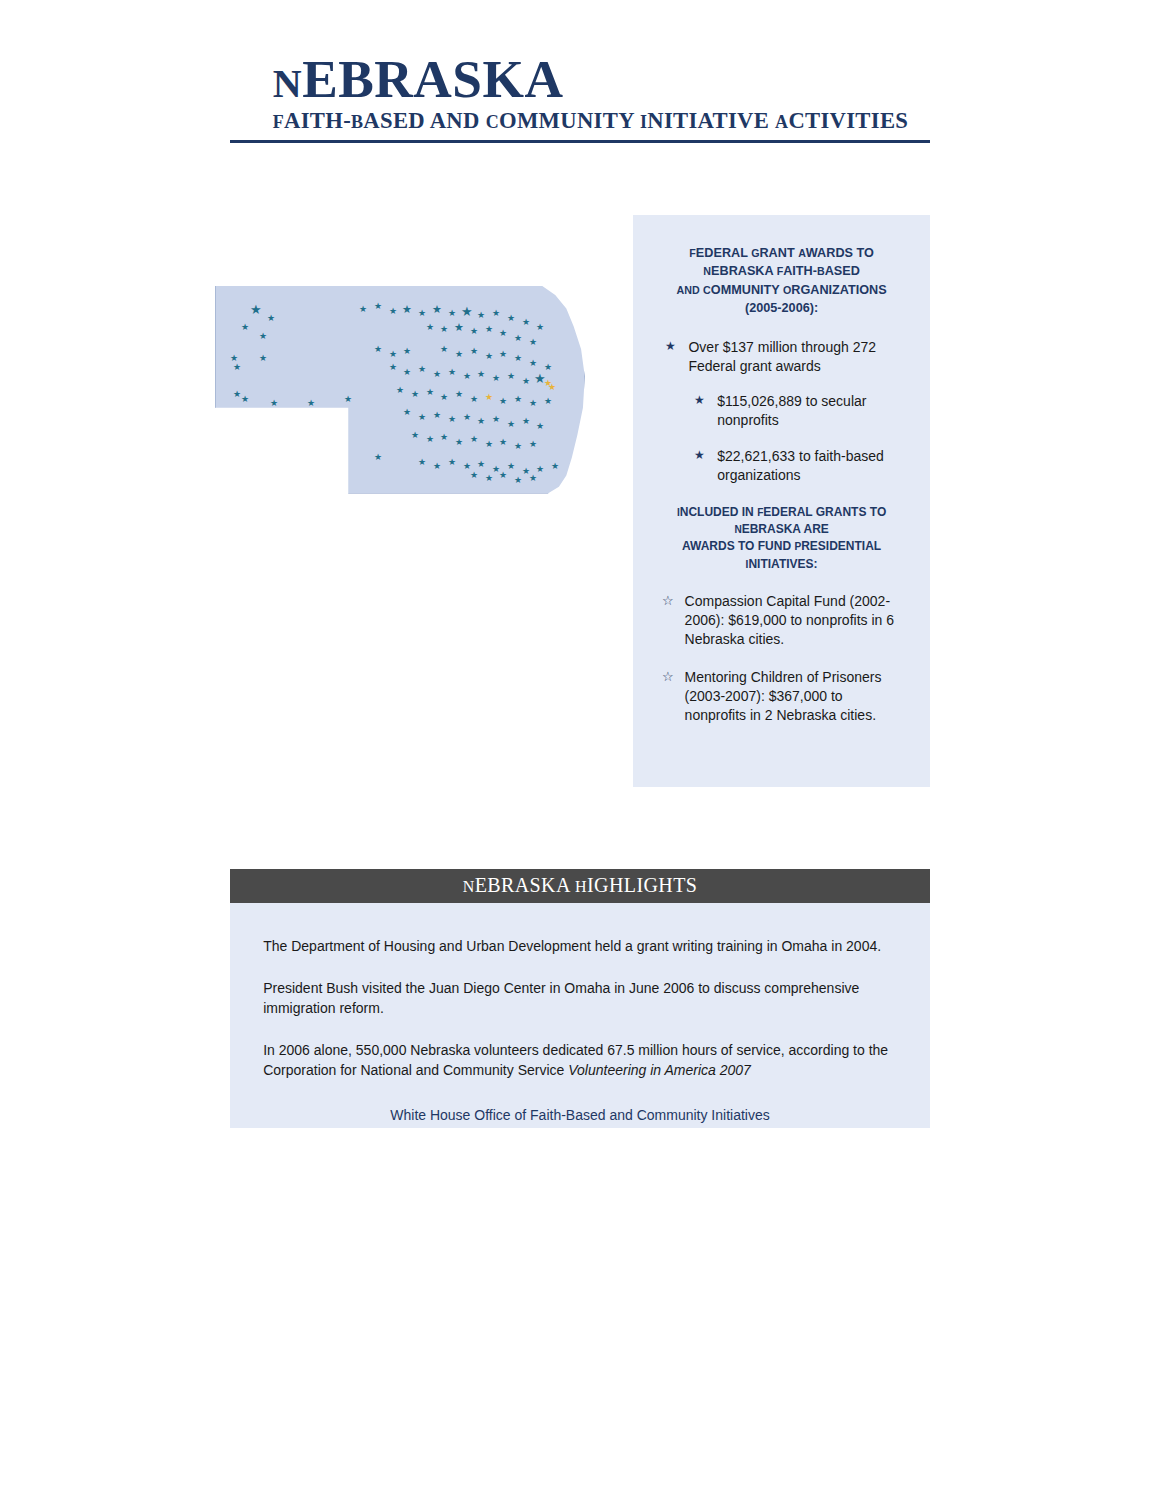NEBRASKA
FAITH-BASED AND COMMUNITY INITIATIVE ACTIVITIES
★ ★ ★ ★ ★ ★ ★ ★ ★ ★ ★ ★ ★ ★ ★ ★ ★ ★ ★ ★ ★ ★ ★ ★ ★ ★ ★ ★ ★ ★ ★ ★ ★ ★ ★ ★ ★ ★ ★ ★ ★ ★ ★ ★ ★ ★ ★ ★ ★ ★ ★ ★ ★ ★ ★ ★ ★ ★ ★ ★ ★ ★ ★ ★ ★ ★ ★ ★ ★ ★ ★ ★ ★ ★ ★ ★ ★ ★ ★ ★ ★ ★ ★ ★ ★ ★ ★ ★ ★ ★ ★ ★ ★ ★ ★ ★ ★ ★ ★ ★ ★ ★ ★
FEDERAL GRANT AWARDS TO NEBRASKA FAITH-BASED
AND COMMUNITY ORGANIZATIONS (2005-2006):
Over $137 million through 272 Federal grant awards
$115,026,889 to secular nonprofits
$22,621,633 to faith-based organizations
INCLUDED IN FEDERAL GRANTS TO NEBRASKA ARE
AWARDS TO FUND PRESIDENTIAL INITIATIVES:
Compassion Capital Fund (2002-2006): $619,000 to nonprofits in 6 Nebraska cities.
Mentoring Children of Prisoners (2003-2007): $367,000 to nonprofits in 2 Nebraska cities.
NEBRASKA HIGHLIGHTS
The Department of Housing and Urban Development held a grant writing training in Omaha in 2004.
President Bush visited the Juan Diego Center in Omaha in June 2006 to discuss comprehensive immigration reform.
In 2006 alone, 550,000 Nebraska volunteers dedicated 67.5 million hours of service, according to the Corporation for National and Community Service Volunteering in America 2007
White House Office of Faith-Based and Community Initiatives